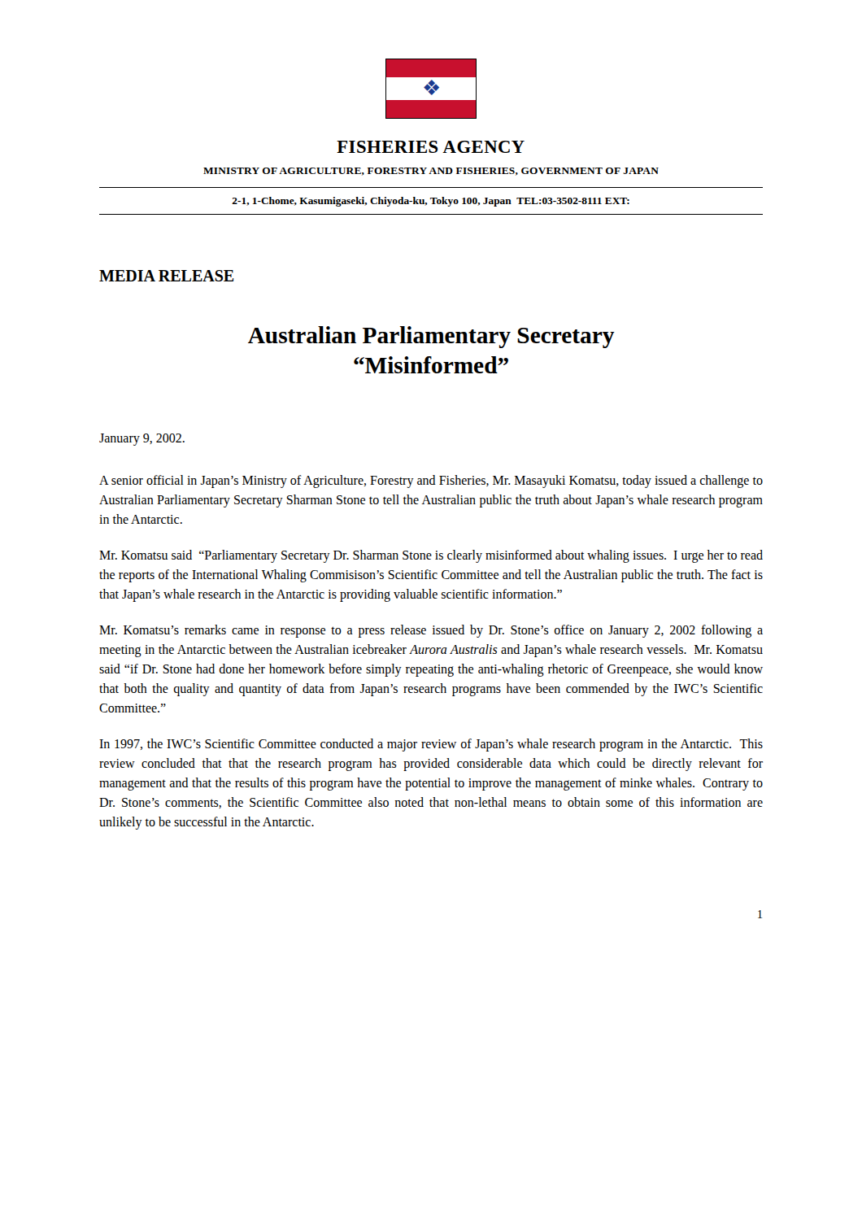❖
FISHERIES AGENCY
MINISTRY OF AGRICULTURE, FORESTRY AND FISHERIES, GOVERNMENT OF JAPAN
2-1, 1-Chome, Kasumigaseki, Chiyoda-ku, Tokyo 100, Japan TEL:03-3502-8111 EXT:
MEDIA RELEASE
Australian Parliamentary Secretary
“Misinformed”
January 9, 2002.
A senior official in Japan’s Ministry of Agriculture, Forestry and Fisheries, Mr. Masayuki Komatsu, today issued a challenge to Australian Parliamentary Secretary Sharman Stone to tell the Australian public the truth about Japan’s whale research program in the Antarctic.
Mr. Komatsu said “Parliamentary Secretary Dr. Sharman Stone is clearly misinformed about whaling issues. I urge her to read the reports of the International Whaling Commisison’s Scientific Committee and tell the Australian public the truth. The fact is that Japan’s whale research in the Antarctic is providing valuable scientific information.”
Mr. Komatsu’s remarks came in response to a press release issued by Dr. Stone’s office on January 2, 2002 following a meeting in the Antarctic between the Australian icebreaker Aurora Australis and Japan’s whale research vessels. Mr. Komatsu said “if Dr. Stone had done her homework before simply repeating the anti-whaling rhetoric of Greenpeace, she would know that both the quality and quantity of data from Japan’s research programs have been commended by the IWC’s Scientific Committee.”
In 1997, the IWC’s Scientific Committee conducted a major review of Japan’s whale research program in the Antarctic. This review concluded that that the research program has provided considerable data which could be directly relevant for management and that the results of this program have the potential to improve the management of minke whales. Contrary to Dr. Stone’s comments, the Scientific Committee also noted that non-lethal means to obtain some of this information are unlikely to be successful in the Antarctic.
1